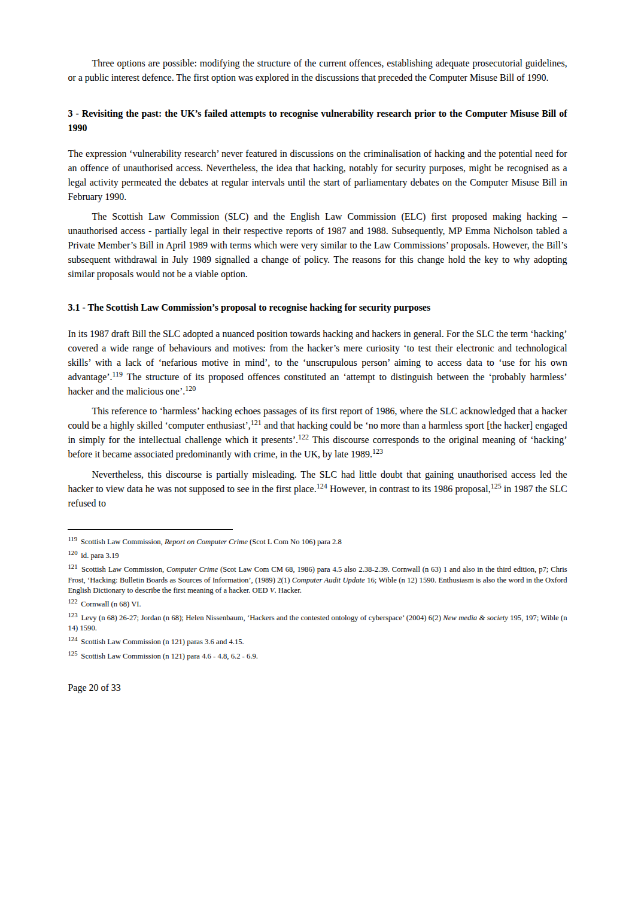Three options are possible: modifying the structure of the current offences, establishing adequate prosecutorial guidelines, or a public interest defence. The first option was explored in the discussions that preceded the Computer Misuse Bill of 1990.
3 - Revisiting the past: the UK’s failed attempts to recognise vulnerability research prior to the Computer Misuse Bill of 1990
The expression ‘vulnerability research’ never featured in discussions on the criminalisation of hacking and the potential need for an offence of unauthorised access. Nevertheless, the idea that hacking, notably for security purposes, might be recognised as a legal activity permeated the debates at regular intervals until the start of parliamentary debates on the Computer Misuse Bill in February 1990.
The Scottish Law Commission (SLC) and the English Law Commission (ELC) first proposed making hacking – unauthorised access - partially legal in their respective reports of 1987 and 1988. Subsequently, MP Emma Nicholson tabled a Private Member’s Bill in April 1989 with terms which were very similar to the Law Commissions’ proposals. However, the Bill’s subsequent withdrawal in July 1989 signalled a change of policy. The reasons for this change hold the key to why adopting similar proposals would not be a viable option.
3.1 - The Scottish Law Commission’s proposal to recognise hacking for security purposes
In its 1987 draft Bill the SLC adopted a nuanced position towards hacking and hackers in general. For the SLC the term ‘hacking’ covered a wide range of behaviours and motives: from the hacker’s mere curiosity ‘to test their electronic and technological skills’ with a lack of ‘nefarious motive in mind’, to the ‘unscrupulous person’ aiming to access data to ‘use for his own advantage’.119 The structure of its proposed offences constituted an ‘attempt to distinguish between the ‘probably harmless’ hacker and the malicious one’.120
This reference to ‘harmless’ hacking echoes passages of its first report of 1986, where the SLC acknowledged that a hacker could be a highly skilled ‘computer enthusiast’,121 and that hacking could be ‘no more than a harmless sport [the hacker] engaged in simply for the intellectual challenge which it presents’.122 This discourse corresponds to the original meaning of ‘hacking’ before it became associated predominantly with crime, in the UK, by late 1989.123
Nevertheless, this discourse is partially misleading. The SLC had little doubt that gaining unauthorised access led the hacker to view data he was not supposed to see in the first place.124 However, in contrast to its 1986 proposal,125 in 1987 the SLC refused to
119 Scottish Law Commission, Report on Computer Crime (Scot L Com No 106) para 2.8
120 id. para 3.19
121 Scottish Law Commission, Computer Crime (Scot Law Com CM 68, 1986) para 4.5 also 2.38-2.39. Cornwall (n 63) 1 and also in the third edition, p7; Chris Frost, ‘Hacking: Bulletin Boards as Sources of Information’, (1989) 2(1) Computer Audit Update 16; Wible (n 12) 1590. Enthusiasm is also the word in the Oxford English Dictionary to describe the first meaning of a hacker. OED V. Hacker.
122 Cornwall (n 68) VI.
123 Levy (n 68) 26-27; Jordan (n 68); Helen Nissenbaum, ‘Hackers and the contested ontology of cyberspace’ (2004) 6(2) New media & society 195, 197; Wible (n 14) 1590.
124 Scottish Law Commission (n 121) paras 3.6 and 4.15.
125 Scottish Law Commission (n 121) para 4.6 - 4.8, 6.2 - 6.9.
Page 20 of 33